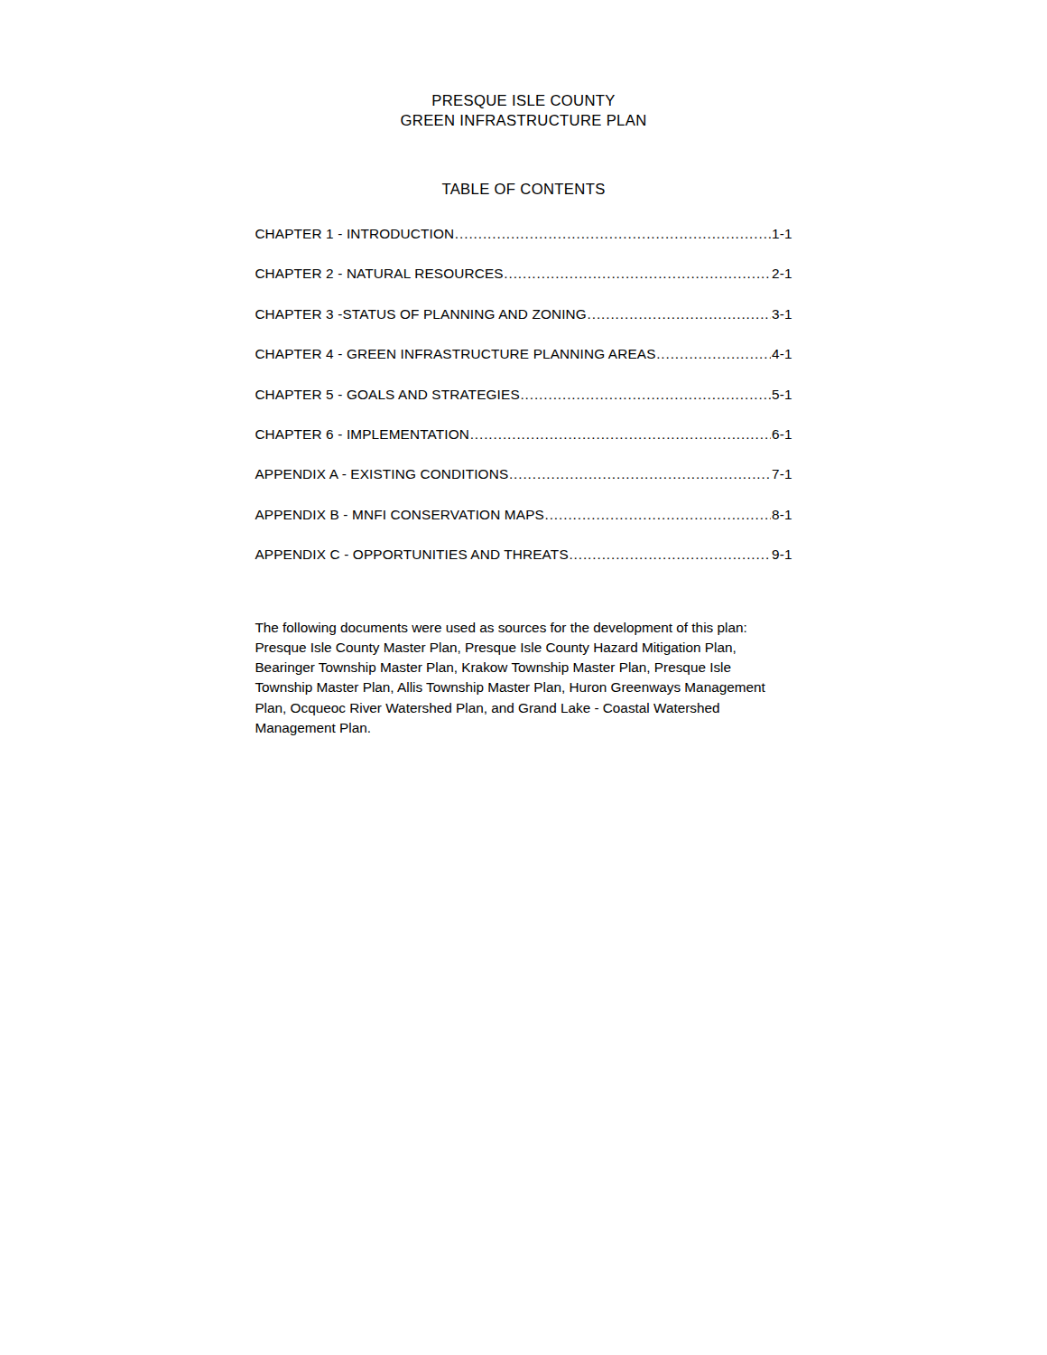PRESQUE ISLE COUNTY
GREEN INFRASTRUCTURE PLAN
TABLE OF CONTENTS
CHAPTER 1 - INTRODUCTION .......................................................................................... 1-1
CHAPTER 2 - NATURAL RESOURCES .................................................................................. 2-1
CHAPTER 3 -STATUS OF PLANNING AND ZONING ........................................................... 3-1
CHAPTER 4 - GREEN INFRASTRUCTURE PLANNING AREAS ............................................... 4-1
CHAPTER 5 - GOALS AND STRATEGIES ........................................................................... 5-1
CHAPTER 6 - IMPLEMENTATION ...................................................................................... 6-1
APPENDIX A - EXISTING CONDITIONS ............................................................................. 7-1
APPENDIX B - MNFI CONSERVATION MAPS ........................................................................ 8-1
APPENDIX C - OPPORTUNITIES AND THREATS ................................................................... 9-1
The following documents were used as sources for the development of this plan: Presque Isle County Master Plan, Presque Isle County Hazard Mitigation Plan, Bearinger Township Master Plan, Krakow Township Master Plan, Presque Isle Township Master Plan, Allis Township Master Plan, Huron Greenways Management Plan, Ocqueoc River Watershed Plan, and Grand Lake - Coastal Watershed Management Plan.